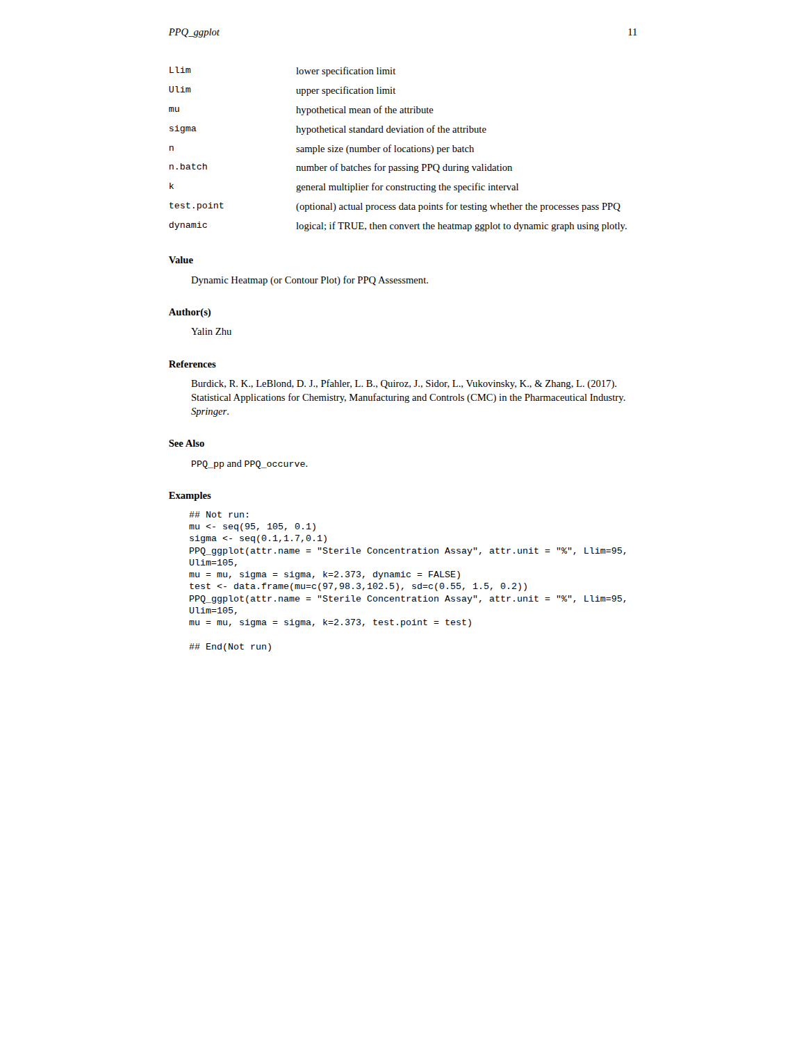PPQ_ggplot 11
Llim
lower specification limit
Ulim
upper specification limit
mu
hypothetical mean of the attribute
sigma
hypothetical standard deviation of the attribute
n
sample size (number of locations) per batch
n.batch
number of batches for passing PPQ during validation
k
general multiplier for constructing the specific interval
test.point
(optional) actual process data points for testing whether the processes pass PPQ
dynamic
logical; if TRUE, then convert the heatmap ggplot to dynamic graph using plotly.
Value
Dynamic Heatmap (or Contour Plot) for PPQ Assessment.
Author(s)
Yalin Zhu
References
Burdick, R. K., LeBlond, D. J., Pfahler, L. B., Quiroz, J., Sidor, L., Vukovinsky, K., & Zhang, L. (2017). Statistical Applications for Chemistry, Manufacturing and Controls (CMC) in the Pharmaceutical Industry. Springer.
See Also
PPQ_pp and PPQ_occurve.
Examples
## Not run:
mu <- seq(95, 105, 0.1)
sigma <- seq(0.1,1.7,0.1)
PPQ_ggplot(attr.name = "Sterile Concentration Assay", attr.unit = "%", Llim=95, Ulim=105,
mu = mu, sigma = sigma, k=2.373, dynamic = FALSE)
test <- data.frame(mu=c(97,98.3,102.5), sd=c(0.55, 1.5, 0.2))
PPQ_ggplot(attr.name = "Sterile Concentration Assay", attr.unit = "%", Llim=95, Ulim=105,
mu = mu, sigma = sigma, k=2.373, test.point = test)

## End(Not run)